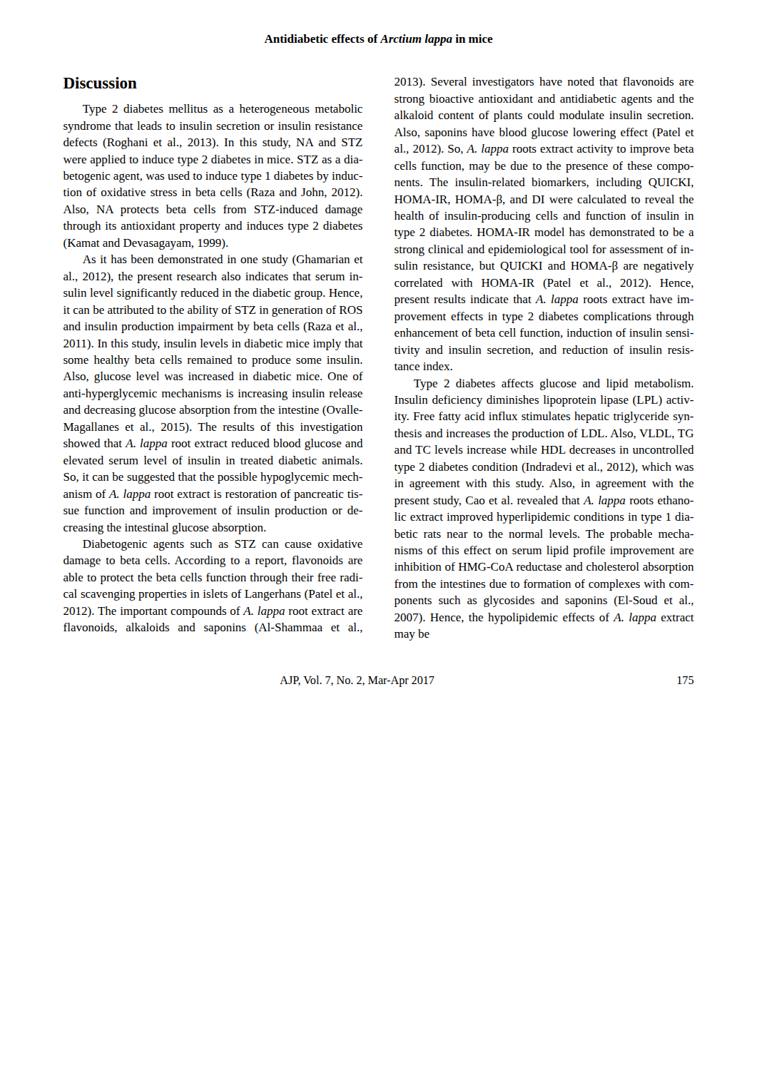Antidiabetic effects of Arctium lappa in mice
Discussion
Type 2 diabetes mellitus as a heterogeneous metabolic syndrome that leads to insulin secretion or insulin resistance defects (Roghani et al., 2013). In this study, NA and STZ were applied to induce type 2 diabetes in mice. STZ as a diabetogenic agent, was used to induce type 1 diabetes by induction of oxidative stress in beta cells (Raza and John, 2012). Also, NA protects beta cells from STZ-induced damage through its antioxidant property and induces type 2 diabetes (Kamat and Devasagayam, 1999).
As it has been demonstrated in one study (Ghamarian et al., 2012), the present research also indicates that serum insulin level significantly reduced in the diabetic group. Hence, it can be attributed to the ability of STZ in generation of ROS and insulin production impairment by beta cells (Raza et al., 2011). In this study, insulin levels in diabetic mice imply that some healthy beta cells remained to produce some insulin. Also, glucose level was increased in diabetic mice. One of anti-hyperglycemic mechanisms is increasing insulin release and decreasing glucose absorption from the intestine (Ovalle-Magallanes et al., 2015). The results of this investigation showed that A. lappa root extract reduced blood glucose and elevated serum level of insulin in treated diabetic animals. So, it can be suggested that the possible hypoglycemic mechanism of A. lappa root extract is restoration of pancreatic tissue function and improvement of insulin production or decreasing the intestinal glucose absorption.
Diabetogenic agents such as STZ can cause oxidative damage to beta cells. According to a report, flavonoids are able to protect the beta cells function through their free radical scavenging properties in islets of Langerhans (Patel et al., 2012). The important compounds of A. lappa root extract are flavonoids, alkaloids and saponins (Al-Shammaa et al., 2013). Several investigators have noted that flavonoids are strong bioactive antioxidant and antidiabetic agents and the alkaloid content of plants could modulate insulin secretion. Also, saponins have blood glucose lowering effect (Patel et al., 2012). So, A. lappa roots extract activity to improve beta cells function, may be due to the presence of these components. The insulin-related biomarkers, including QUICKI, HOMA-IR, HOMA-β, and DI were calculated to reveal the health of insulin-producing cells and function of insulin in type 2 diabetes. HOMA-IR model has demonstrated to be a strong clinical and epidemiological tool for assessment of insulin resistance, but QUICKI and HOMA-β are negatively correlated with HOMA-IR (Patel et al., 2012). Hence, present results indicate that A. lappa roots extract have improvement effects in type 2 diabetes complications through enhancement of beta cell function, induction of insulin sensitivity and insulin secretion, and reduction of insulin resistance index.
Type 2 diabetes affects glucose and lipid metabolism. Insulin deficiency diminishes lipoprotein lipase (LPL) activity. Free fatty acid influx stimulates hepatic triglyceride synthesis and increases the production of LDL. Also, VLDL, TG and TC levels increase while HDL decreases in uncontrolled type 2 diabetes condition (Indradevi et al., 2012), which was in agreement with this study. Also, in agreement with the present study, Cao et al. revealed that A. lappa roots ethanolic extract improved hyperlipidemic conditions in type 1 diabetic rats near to the normal levels. The probable mechanisms of this effect on serum lipid profile improvement are inhibition of HMG-CoA reductase and cholesterol absorption from the intestines due to formation of complexes with components such as glycosides and saponins (El-Soud et al., 2007). Hence, the hypolipidemic effects of A. lappa extract may be
AJP, Vol. 7, No. 2, Mar-Apr 2017 175